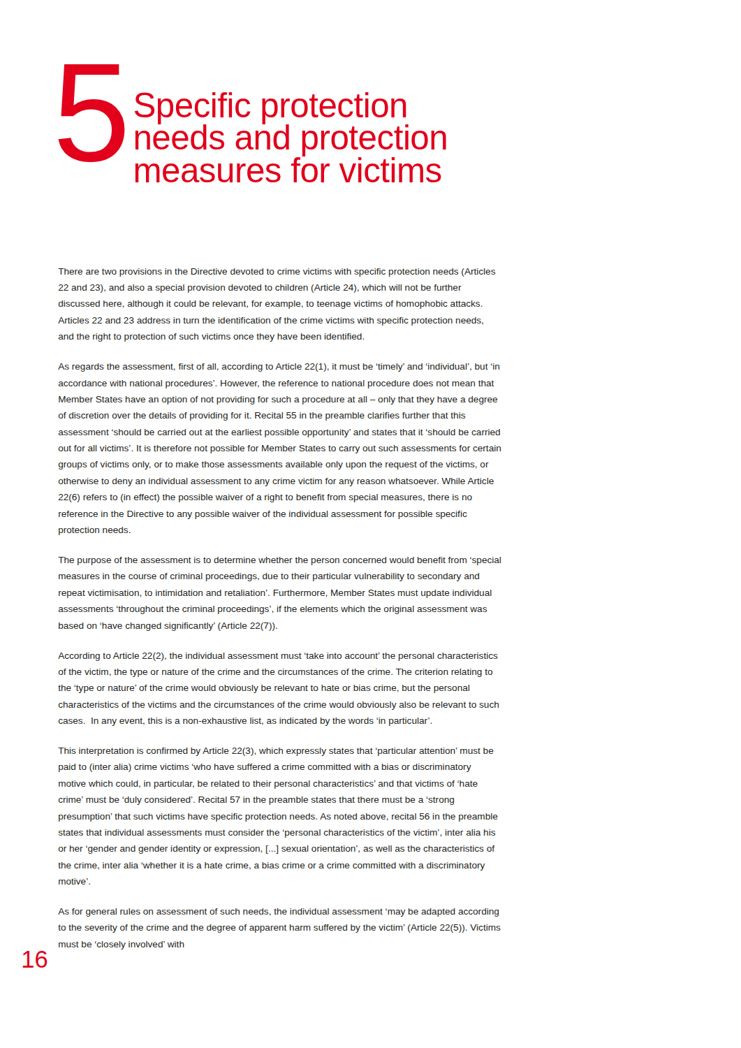5
Specific protection
needs and protection
measures for victims
There are two provisions in the Directive devoted to crime victims with specific protection needs (Articles 22 and 23), and also a special provision devoted to children (Article 24), which will not be further discussed here, although it could be relevant, for example, to teenage victims of homophobic attacks. Articles 22 and 23 address in turn the identification of the crime victims with specific protection needs, and the right to protection of such victims once they have been identified.
As regards the assessment, first of all, according to Article 22(1), it must be ‘timely’ and ‘individual’, but ‘in accordance with national procedures’. However, the reference to national procedure does not mean that Member States have an option of not providing for such a procedure at all – only that they have a degree of discretion over the details of providing for it. Recital 55 in the preamble clarifies further that this assessment ‘should be carried out at the earliest possible opportunity’ and states that it ‘should be carried out for all victims’. It is therefore not possible for Member States to carry out such assessments for certain groups of victims only, or to make those assessments available only upon the request of the victims, or otherwise to deny an individual assessment to any crime victim for any reason whatsoever. While Article 22(6) refers to (in effect) the possible waiver of a right to benefit from special measures, there is no reference in the Directive to any possible waiver of the individual assessment for possible specific protection needs.
The purpose of the assessment is to determine whether the person concerned would benefit from ‘special measures in the course of criminal proceedings, due to their particular vulnerability to secondary and repeat victimisation, to intimidation and retaliation’. Furthermore, Member States must update individual assessments ‘throughout the criminal proceedings’, if the elements which the original assessment was based on ‘have changed significantly’ (Article 22(7)).
According to Article 22(2), the individual assessment must ‘take into account’ the personal characteristics of the victim, the type or nature of the crime and the circumstances of the crime. The criterion relating to the ‘type or nature’ of the crime would obviously be relevant to hate or bias crime, but the personal characteristics of the victims and the circumstances of the crime would obviously also be relevant to such cases. In any event, this is a non-exhaustive list, as indicated by the words ‘in particular’.
This interpretation is confirmed by Article 22(3), which expressly states that ‘particular attention’ must be paid to (inter alia) crime victims ‘who have suffered a crime committed with a bias or discriminatory motive which could, in particular, be related to their personal characteristics’ and that victims of ‘hate crime’ must be ‘duly considered’. Recital 57 in the preamble states that there must be a ‘strong presumption’ that such victims have specific protection needs. As noted above, recital 56 in the preamble states that individual assessments must consider the ‘personal characteristics of the victim’, inter alia his or her ‘gender and gender identity or expression, [...] sexual orientation’, as well as the characteristics of the crime, inter alia ‘whether it is a hate crime, a bias crime or a crime committed with a discriminatory motive’.
As for general rules on assessment of such needs, the individual assessment ‘may be adapted according to the severity of the crime and the degree of apparent harm suffered by the victim’ (Article 22(5)). Victims must be ‘closely involved’ with
16